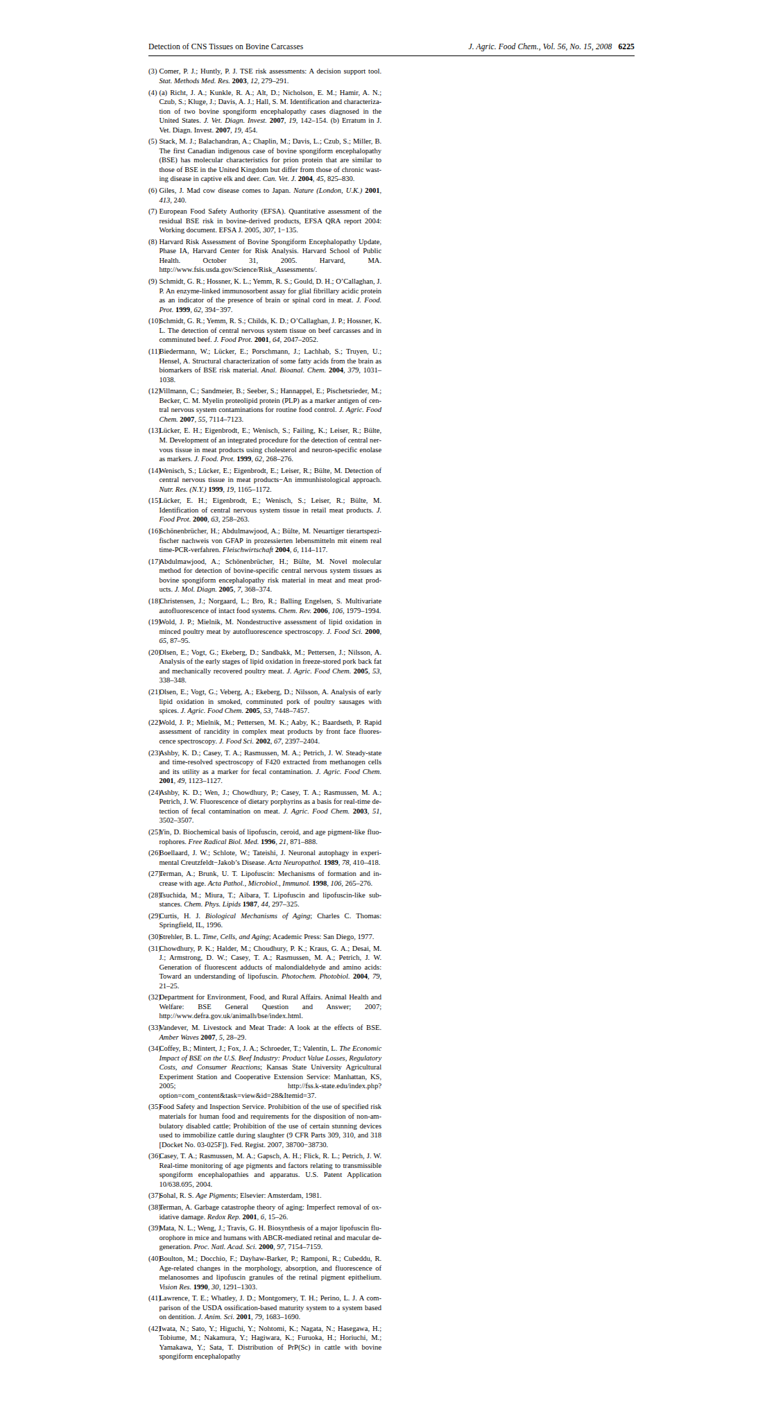Detection of CNS Tissues on Bovine Carcasses
J. Agric. Food Chem., Vol. 56, No. 15, 2008 6225
(3) Comer, P. J.; Huntly, P. J. TSE risk assessments: A decision support tool. Stat. Methods Med. Res. 2003, 12, 279–291.
(4)(a) Richt, J. A.; Kunkle, R. A.; Alt, D.; Nicholson, E. M.; Hamir, A. N.; Czub, S.; Kluge, J.; Davis, A. J.; Hall, S. M. Identification and characterization of two bovine spongiform encephalopathy cases diagnosed in the United States. J. Vet. Diagn. Invest. 2007, 19, 142–154. (b) Erratum in J. Vet. Diagn. Invest. 2007, 19, 454.
(5) Stack, M. J.; Balachandran, A.; Chaplin, M.; Davis, L.; Czub, S.; Miller, B. The first Canadian indigenous case of bovine spongiform encephalopathy (BSE) has molecular characteristics for prion protein that are similar to those of BSE in the United Kingdom but differ from those of chronic wasting disease in captive elk and deer. Can. Vet. J. 2004, 45, 825–830.
(6) Giles, J. Mad cow disease comes to Japan. Nature (London, U.K.) 2001, 413, 240.
(7) European Food Safety Authority (EFSA). Quantitative assessment of the residual BSE risk in bovine-derived products, EFSA QRA report 2004: Working document. EFSA J. 2005, 307, 1−135.
(8) Harvard Risk Assessment of Bovine Spongiform Encephalopathy Update, Phase IA, Harvard Center for Risk Analysis. Harvard School of Public Health. October 31, 2005. Harvard, MA. http://www.fsis.usda.gov/Science/Risk_Assessments/.
(9) Schmidt, G. R.; Hossner, K. L.; Yemm, R. S.; Gould, D. H.; O’Callaghan, J. P. An enzyme-linked immunosorbent assay for glial fibrillary acidic protein as an indicator of the presence of brain or spinal cord in meat. J. Food. Prot. 1999, 62, 394−397.
(10) Schmidt, G. R.; Yemm, R. S.; Childs, K. D.; O’Callaghan, J. P.; Hossner, K. L. The detection of central nervous system tissue on beef carcasses and in comminuted beef. J. Food Prot. 2001, 64, 2047–2052.
(11) Biedermann, W.; Lücker, E.; Porschmann, J.; Lachhab, S.; Truyen, U.; Hensel, A. Structural characterization of some fatty acids from the brain as biomarkers of BSE risk material. Anal. Bioanal. Chem. 2004, 379, 1031–1038.
(12) Villmann, C.; Sandmeier, B.; Seeber, S.; Hannappel, E.; Pischetsrieder, M.; Becker, C. M. Myelin proteolipid protein (PLP) as a marker antigen of central nervous system contaminations for routine food control. J. Agric. Food Chem. 2007, 55, 7114–7123.
(13) Lücker, E. H.; Eigenbrodt, E.; Wenisch, S.; Failing, K.; Leiser, R.; Bülte, M. Development of an integrated procedure for the detection of central nervous tissue in meat products using cholesterol and neuron-specific enolase as markers. J. Food. Prot. 1999, 62, 268–276.
(14) Wenisch, S.; Lücker, E.; Eigenbrodt, E.; Leiser, R.; Bülte, M. Detection of central nervous tissue in meat products−An immunhistological approach. Nutr. Res. (N.Y.) 1999, 19, 1165–1172.
(15) Lücker, E. H.; Eigenbrodt, E.; Wenisch, S.; Leiser, R.; Bülte, M. Identification of central nervous system tissue in retail meat products. J. Food Prot. 2000, 63, 258–263.
(16) Schönenbrücher, H.; Abdulmawjood, A.; Bülte, M. Neuartiger tierartspezifischer nachweis von GFAP in prozessierten lebensmitteln mit einem real time-PCR-verfahren. Fleischwirtschaft 2004, 6, 114–117.
(17) Abdulmawjood, A.; Schönenbrücher, H.; Bülte, M. Novel molecular method for detection of bovine-specific central nervous system tissues as bovine spongiform encephalopathy risk material in meat and meat products. J. Mol. Diagn. 2005, 7, 368–374.
(18) Christensen, J.; Norgaard, L.; Bro, R.; Balling Engelsen, S. Multivariate autofluorescence of intact food systems. Chem. Rev. 2006, 106, 1979–1994.
(19) Wold, J. P.; Mielnik, M. Nondestructive assessment of lipid oxidation in minced poultry meat by autofluorescence spectroscopy. J. Food Sci. 2000, 65, 87–95.
(20) Olsen, E.; Vogt, G.; Ekeberg, D.; Sandbakk, M.; Pettersen, J.; Nilsson, A. Analysis of the early stages of lipid oxidation in freeze-stored pork back fat and mechanically recovered poultry meat. J. Agric. Food Chem. 2005, 53, 338–348.
(21) Olsen, E.; Vogt, G.; Veberg, A.; Ekeberg, D.; Nilsson, A. Analysis of early lipid oxidation in smoked, comminuted pork of poultry sausages with spices. J. Agric. Food Chem. 2005, 53, 7448–7457.
(22) Wold, J. P.; Mielnik, M.; Pettersen, M. K.; Aaby, K.; Baardseth, P. Rapid assessment of rancidity in complex meat products by front face fluorescence spectroscopy. J. Food Sci. 2002, 67, 2397–2404.
(23) Ashby, K. D.; Casey, T. A.; Rasmussen, M. A.; Petrich, J. W. Steady-state and time-resolved spectroscopy of F420 extracted from methanogen cells and its utility as a marker for fecal contamination. J. Agric. Food Chem. 2001, 49, 1123–1127.
(24) Ashby, K. D.; Wen, J.; Chowdhury, P.; Casey, T. A.; Rasmussen, M. A.; Petrich, J. W. Fluorescence of dietary porphyrins as a basis for real-time detection of fecal contamination on meat. J. Agric. Food Chem. 2003, 51, 3502–3507.
(25) Yin, D. Biochemical basis of lipofuscin, ceroid, and age pigment-like fluorophores. Free Radical Biol. Med. 1996, 21, 871–888.
(26) Boellaard, J. W.; Schlote, W.; Tateishi, J. Neuronal autophagy in experimental Creutzfeldt−Jakob’s Disease. Acta Neuropathol. 1989, 78, 410–418.
(27) Terman, A.; Brunk, U. T. Lipofuscin: Mechanisms of formation and increase with age. Acta Pathol., Microbiol., Immunol. 1998, 106, 265–276.
(28) Tsuchida, M.; Miura, T.; Aibara, T. Lipofuscin and lipofuscin-like substances. Chem. Phys. Lipids 1987, 44, 297–325.
(29) Curtis, H. J. Biological Mechanisms of Aging; Charles C. Thomas: Springfield, IL, 1996.
(30) Strehler, B. L. Time, Cells, and Aging; Academic Press: San Diego, 1977.
(31) Chowdhury, P. K.; Halder, M.; Choudhury, P. K.; Kraus, G. A.; Desai, M. J.; Armstrong, D. W.; Casey, T. A.; Rasmussen, M. A.; Petrich, J. W. Generation of fluorescent adducts of malondialdehyde and amino acids: Toward an understanding of lipofuscin. Photochem. Photobiol. 2004, 79, 21–25.
(32) Department for Environment, Food, and Rural Affairs. Animal Health and Welfare: BSE General Question and Answer; 2007; http://www.defra.gov.uk/animalh/bse/index.html.
(33) Vandever, M. Livestock and Meat Trade: A look at the effects of BSE. Amber Waves 2007, 5, 28–29.
(34) Coffey, B.; Mintert, J.; Fox, J. A.; Schroeder, T.; Valentin, L. The Economic Impact of BSE on the U.S. Beef Industry: Product Value Losses, Regulatory Costs, and Consumer Reactions; Kansas State University Agricultural Experiment Station and Cooperative Extension Service: Manhattan, KS, 2005; http://fss.k-state.edu/index.php?option=com_content&task=view&id=28&Itemid=37.
(35) Food Safety and Inspection Service. Prohibition of the use of specified risk materials for human food and requirements for the disposition of non-ambulatory disabled cattle; Prohibition of the use of certain stunning devices used to immobilize cattle during slaughter (9 CFR Parts 309, 310, and 318 [Docket No. 03-025F]). Fed. Regist. 2007, 38700−38730.
(36) Casey, T. A.; Rasmussen, M. A.; Gapsch, A. H.; Flick, R. L.; Petrich, J. W. Real-time monitoring of age pigments and factors relating to transmissible spongiform encephalopathies and apparatus. U.S. Patent Application 10/638.695, 2004.
(37) Sohal, R. S. Age Pigments; Elsevier: Amsterdam, 1981.
(38) Terman, A. Garbage catastrophe theory of aging: Imperfect removal of oxidative damage. Redox Rep. 2001, 6, 15–26.
(39) Mata, N. L.; Weng, J.; Travis, G. H. Biosynthesis of a major lipofuscin fluorophore in mice and humans with ABCR-mediated retinal and macular degeneration. Proc. Natl. Acad. Sci. 2000, 97, 7154–7159.
(40) Boulton, M.; Docchio, F.; Dayhaw-Barker, P.; Ramponi, R.; Cubeddu, R. Age-related changes in the morphology, absorption, and fluorescence of melanosomes and lipofuscin granules of the retinal pigment epithelium. Vision Res. 1990, 30, 1291–1303.
(41) Lawrence, T. E.; Whatley, J. D.; Montgomery, T. H.; Perino, L. J. A comparison of the USDA ossification-based maturity system to a system based on dentition. J. Anim. Sci. 2001, 79, 1683–1690.
(42) Iwata, N.; Sato, Y.; Higuchi, Y.; Nohtomi, K.; Nagata, N.; Hasegawa, H.; Tobiume, M.; Nakamura, Y.; Hagiwara, K.; Furuoka, H.; Horiuchi, M.; Yamakawa, Y.; Sata, T. Distribution of PrP(Sc) in cattle with bovine spongiform encephalopathy